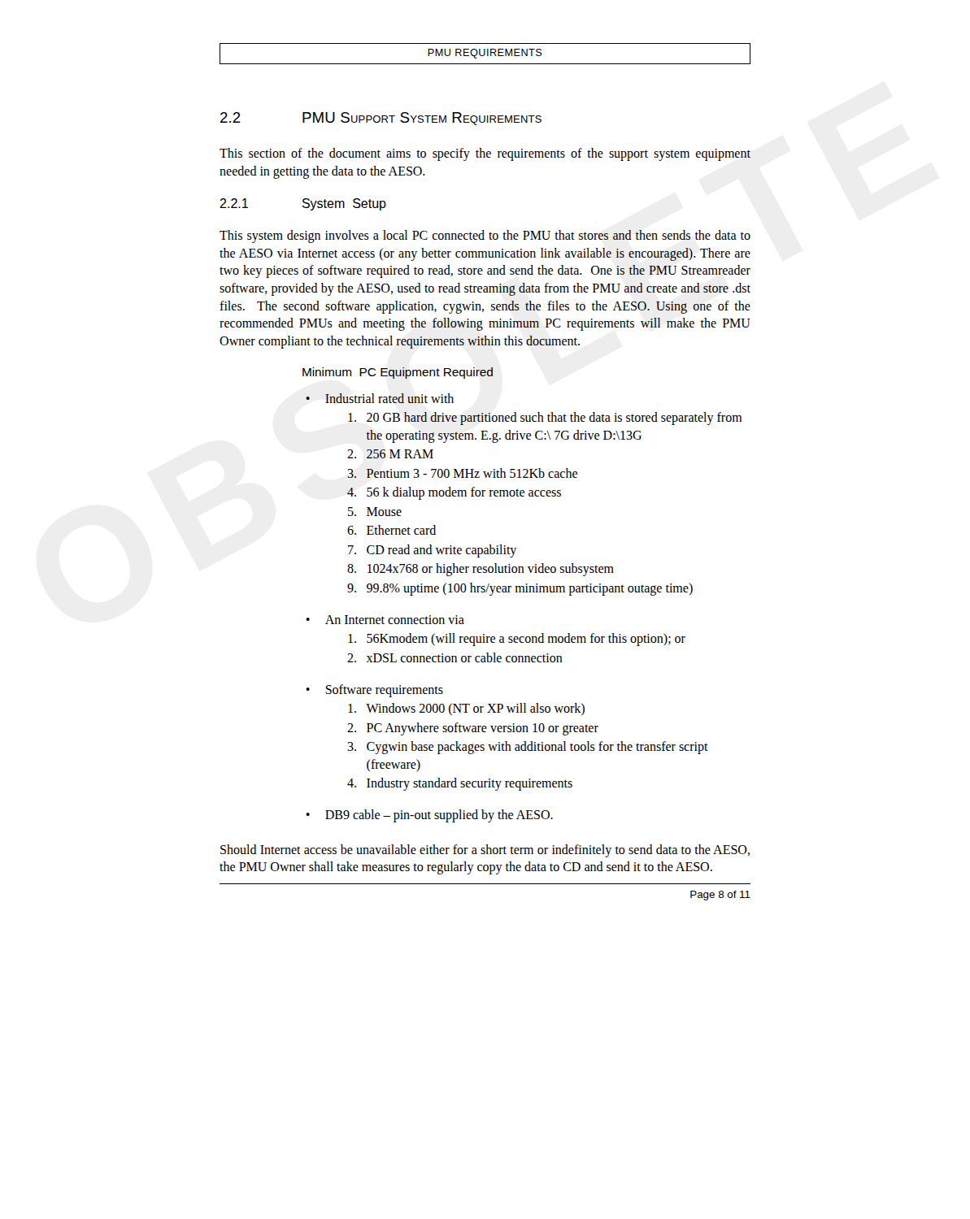OBSOLETE
PMU REQUIREMENTS
2.2 PMU Support System Requirements
This section of the document aims to specify the requirements of the support system equipment needed in getting the data to the AESO.
2.2.1 System Setup
This system design involves a local PC connected to the PMU that stores and then sends the data to the AESO via Internet access (or any better communication link available is encouraged). There are two key pieces of software required to read, store and send the data. One is the PMU Streamreader software, provided by the AESO, used to read streaming data from the PMU and create and store .dst files. The second software application, cygwin, sends the files to the AESO. Using one of the recommended PMUs and meeting the following minimum PC requirements will make the PMU Owner compliant to the technical requirements within this document.
Minimum PC Equipment Required
Industrial rated unit with
20 GB hard drive partitioned such that the data is stored separately from the operating system. E.g. drive C:\ 7G drive D:\13G
256 M RAM
Pentium 3 - 700 MHz with 512Kb cache
56 k dialup modem for remote access
Mouse
Ethernet card
CD read and write capability
1024x768 or higher resolution video subsystem
99.8% uptime (100 hrs/year minimum participant outage time)
An Internet connection via
56Kmodem (will require a second modem for this option); or
xDSL connection or cable connection
Software requirements
Windows 2000 (NT or XP will also work)
PC Anywhere software version 10 or greater
Cygwin base packages with additional tools for the transfer script (freeware)
Industry standard security requirements
DB9 cable – pin-out supplied by the AESO.
Should Internet access be unavailable either for a short term or indefinitely to send data to the AESO, the PMU Owner shall take measures to regularly copy the data to CD and send it to the AESO.
Page 8 of 11